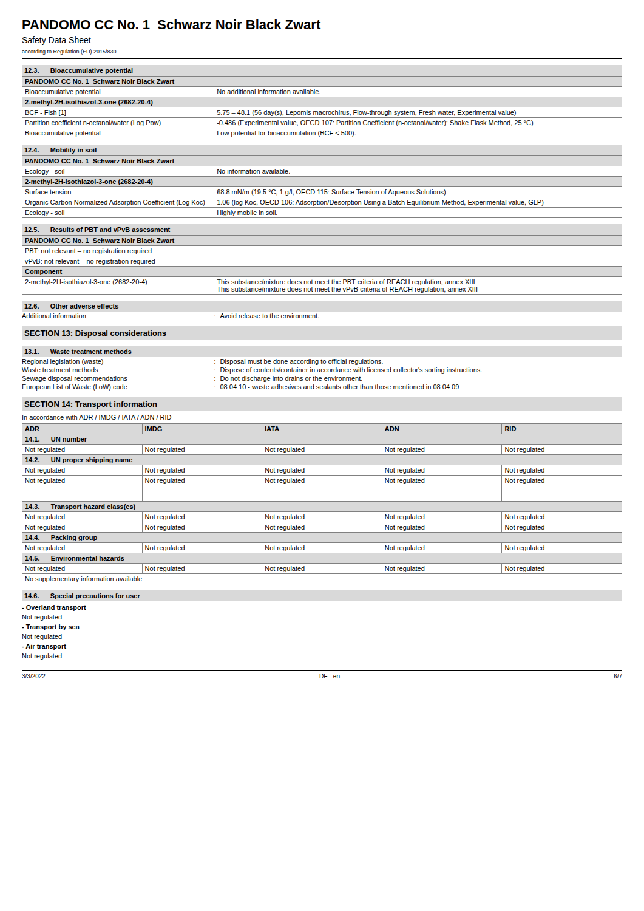PANDOMO CC No. 1 Schwarz Noir Black Zwart
Safety Data Sheet
according to Regulation (EU) 2015/830
12.3. Bioaccumulative potential
| PANDOMO CC No. 1 Schwarz Noir Black Zwart |
| Bioaccumulative potential | No additional information available. |
| 2-methyl-2H-isothiazol-3-one (2682-20-4) |
| BCF - Fish [1] | 5.75 – 48.1 (56 day(s), Lepomis macrochirus, Flow-through system, Fresh water, Experimental value) |
| Partition coefficient n-octanol/water (Log Pow) | -0.486 (Experimental value, OECD 107: Partition Coefficient (n-octanol/water): Shake Flask Method, 25 °C) |
| Bioaccumulative potential | Low potential for bioaccumulation (BCF < 500). |
12.4. Mobility in soil
| PANDOMO CC No. 1 Schwarz Noir Black Zwart |
| Ecology - soil | No information available. |
| 2-methyl-2H-isothiazol-3-one (2682-20-4) |
| Surface tension | 68.8 mN/m (19.5 °C, 1 g/l, OECD 115: Surface Tension of Aqueous Solutions) |
| Organic Carbon Normalized Adsorption Coefficient (Log Koc) | 1.06 (log Koc, OECD 106: Adsorption/Desorption Using a Batch Equilibrium Method, Experimental value, GLP) |
| Ecology - soil | Highly mobile in soil. |
12.5. Results of PBT and vPvB assessment
| PANDOMO CC No. 1 Schwarz Noir Black Zwart |
| PBT: not relevant – no registration required |
| vPvB: not relevant – no registration required |
| Component | |
| 2-methyl-2H-isothiazol-3-one (2682-20-4) | This substance/mixture does not meet the PBT criteria of REACH regulation, annex XIII This substance/mixture does not meet the vPvB criteria of REACH regulation, annex XIII |
12.6. Other adverse effects
| Additional information | : | Avoid release to the environment. |
SECTION 13: Disposal considerations
13.1. Waste treatment methods
| Regional legislation (waste) | : | Disposal must be done according to official regulations. |
| Waste treatment methods | : | Dispose of contents/container in accordance with licensed collector's sorting instructions. |
| Sewage disposal recommendations | : | Do not discharge into drains or the environment. |
| European List of Waste (LoW) code | : | 08 04 10 - waste adhesives and sealants other than those mentioned in 08 04 09 |
SECTION 14: Transport information
In accordance with ADR / IMDG / IATA / ADN / RID
| ADR | IMDG | IATA | ADN | RID |
| 14.1. UN number |
| Not regulated | Not regulated | Not regulated | Not regulated | Not regulated |
| 14.2. UN proper shipping name |
| Not regulated | Not regulated | Not regulated | Not regulated | Not regulated |
| Not regulated | Not regulated | Not regulated | Not regulated | Not regulated |
| 14.3. Transport hazard class(es) |
| Not regulated | Not regulated | Not regulated | Not regulated | Not regulated |
| Not regulated | Not regulated | Not regulated | Not regulated | Not regulated |
| 14.4. Packing group |
| Not regulated | Not regulated | Not regulated | Not regulated | Not regulated |
| 14.5. Environmental hazards |
| Not regulated | Not regulated | Not regulated | Not regulated | Not regulated |
| No supplementary information available |
14.6. Special precautions for user
- Overland transport
Not regulated
- Transport by sea
Not regulated
- Air transport
Not regulated
3/3/2022 DE - en 6/7